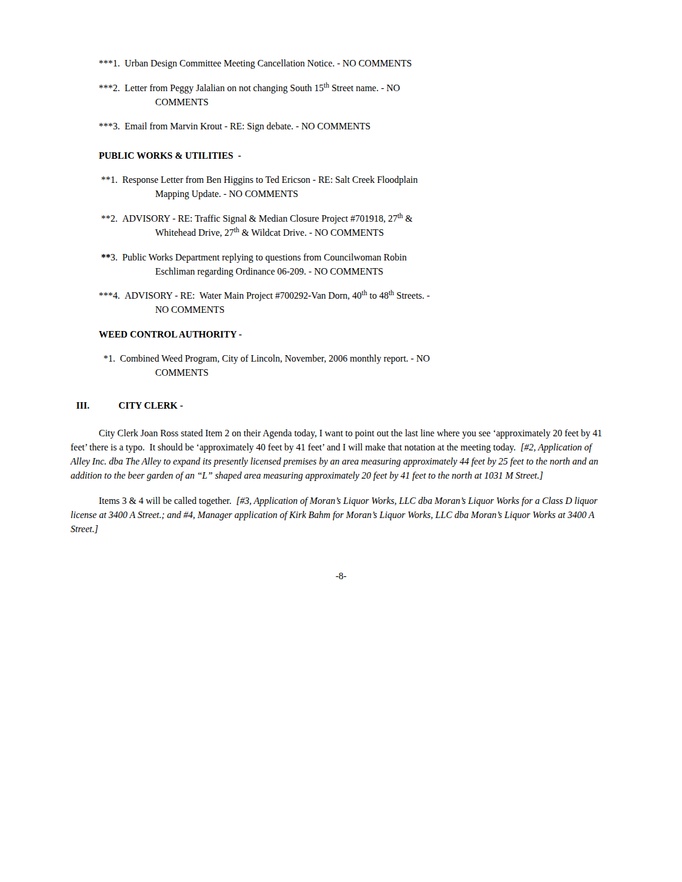***1. Urban Design Committee Meeting Cancellation Notice. - NO COMMENTS
***2. Letter from Peggy Jalalian on not changing South 15th Street name. - NOCOMMENTS
***3. Email from Marvin Krout - RE: Sign debate. - NO COMMENTS
PUBLIC WORKS & UTILITIES -
**1. Response Letter from Ben Higgins to Ted Ericson - RE: Salt Creek FloodplainMapping Update. - NO COMMENTS
**2. ADVISORY - RE: Traffic Signal & Median Closure Project #701918, 27th &Whitehead Drive, 27th & Wildcat Drive. - NO COMMENTS
**3. Public Works Department replying to questions from Councilwoman RobinEschliman regarding Ordinance 06-209. - NO COMMENTS
***4. ADVISORY - RE: Water Main Project #700292-Van Dorn, 40th to 48th Streets. -NO COMMENTS
WEED CONTROL AUTHORITY -
*1. Combined Weed Program, City of Lincoln, November, 2006 monthly report. - NOCOMMENTS
III.
CITY CLERK -
City Clerk Joan Ross stated Item 2 on their Agenda today, I want to point out the last line where you see ‘approximately 20 feet by 41 feet’ there is a typo. It should be ‘approximately 40 feet by 41 feet’ and I will make that notation at the meeting today. [#2, Application of Alley Inc. dba The Alley to expand its presently licensed premises by an area measuring approximately 44 feet by 25 feet to the north and an addition to the beer garden of an “L” shaped area measuring approximately 20 feet by 41 feet to the north at 1031 M Street.]
Items 3 & 4 will be called together. [#3, Application of Moran’s Liquor Works, LLC dba Moran’s Liquor Works for a Class D liquor license at 3400 A Street.; and #4, Manager application of Kirk Bahm for Moran’s Liquor Works, LLC dba Moran’s Liquor Works at 3400 A Street.]
-8-